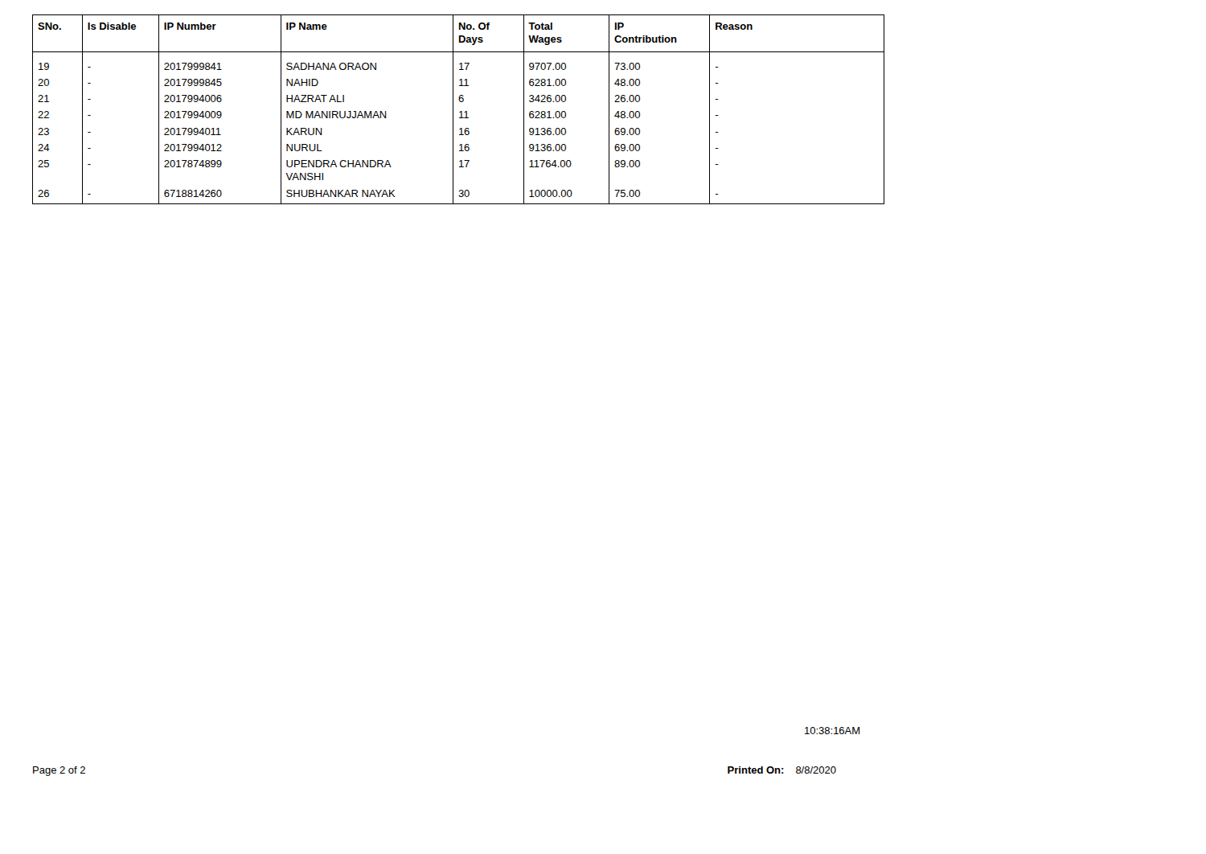| SNo. | Is Disable | IP Number | IP Name | No. Of Days | Total Wages | IP Contribution | Reason |
| --- | --- | --- | --- | --- | --- | --- | --- |
| 19 | - | 2017999841 | SADHANA ORAON | 17 | 9707.00 | 73.00 | - |
| 20 | - | 2017999845 | NAHID | 11 | 6281.00 | 48.00 | - |
| 21 | - | 2017994006 | HAZRAT ALI | 6 | 3426.00 | 26.00 | - |
| 22 | - | 2017994009 | MD MANIRUJJAMAN | 11 | 6281.00 | 48.00 | - |
| 23 | - | 2017994011 | KARUN | 16 | 9136.00 | 69.00 | - |
| 24 | - | 2017994012 | NURUL | 16 | 9136.00 | 69.00 | - |
| 25 | - | 2017874899 | UPENDRA CHANDRA VANSHI | 17 | 11764.00 | 89.00 | - |
| 26 | - | 6718814260 | SHUBHANKAR NAYAK | 30 | 10000.00 | 75.00 | - |
10:38:16AM
Page 2 of 2
Printed On: 8/8/2020